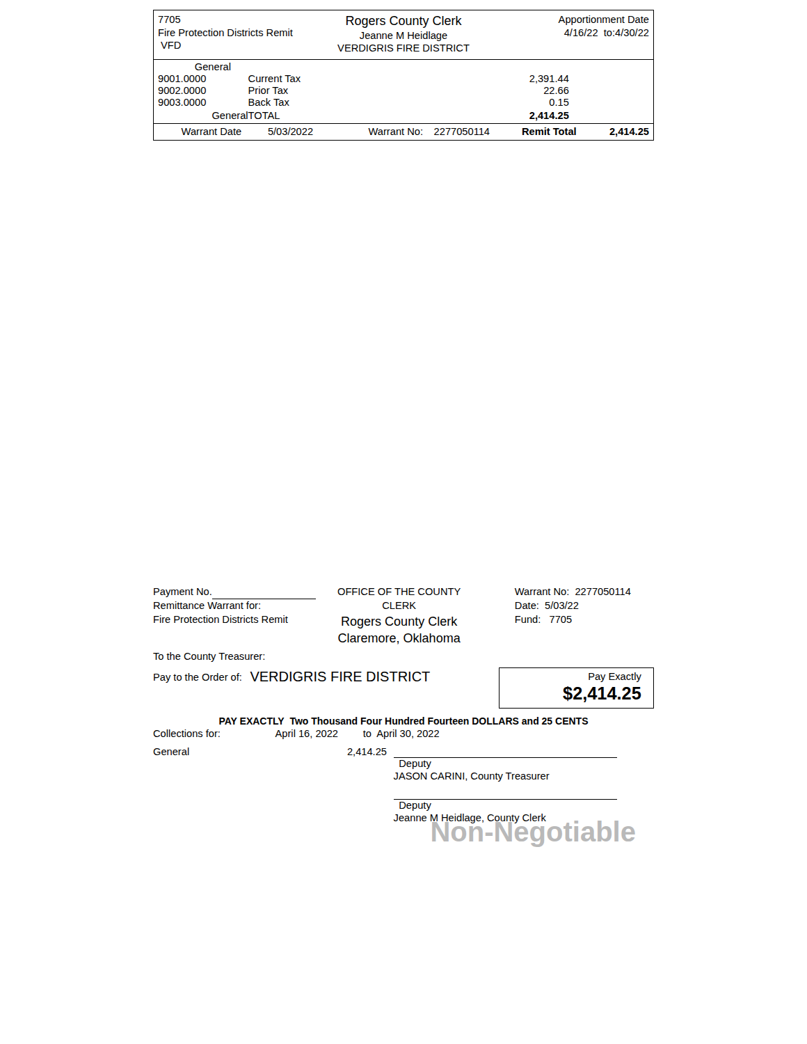7705
Fire Protection Districts Remit
VFD
Rogers County Clerk
Jeanne M Heidlage
VERDIGRIS FIRE DISTRICT
Apportionment Date 4/16/22 to:4/30/22
General
| 9001.0000 | Current Tax | 2,391.44 | |
| 9002.0000 | Prior Tax | 22.66 | |
| 9003.0000 | Back Tax | 0.15 | |
| General | TOTAL | 2,414.25 | |
Warrant Date 5/03/2022
Warrant No: 2277050114
Remit Total 2,414.25
Payment No.
Remittance Warrant for:
Fire Protection Districts Remit
OFFICE OF THE COUNTY CLERK
Rogers County Clerk
Claremore, Oklahoma
Warrant No: 2277050114
Date: 5/03/22
Fund: 7705
To the County Treasurer:
Pay to the Order of:
VERDIGRIS FIRE DISTRICT
Pay Exactly
$2,414.25
PAY EXACTLY Two Thousand Four Hundred Fourteen DOLLARS and 25 CENTS
Collections for:
April 16, 2022 to April 30, 2022
General
2,414.25
Deputy
JASON CARINI, County Treasurer
Deputy
Jeanne M Heidlage, County Clerk
Non-Negotiable